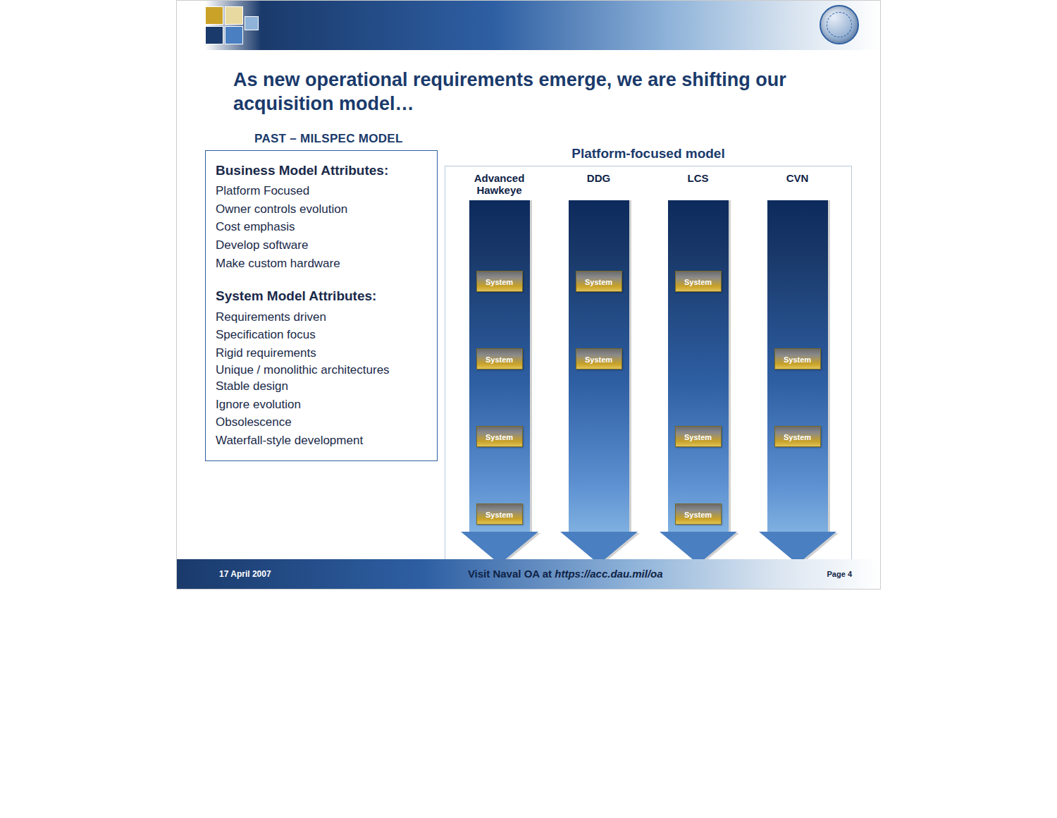As new operational requirements emerge, we are shifting our acquisition model…
PAST – MILSPEC MODEL
Business Model Attributes:
Platform Focused
Owner controls evolution
Cost emphasis
Develop software
Make custom hardware
System Model Attributes:
Requirements driven
Specification focus
Rigid requirements
Unique / monolithic architectures
Stable design
Ignore evolution
Obsolescence
Waterfall-style development
Platform-focused model
Advanced
Hawkeye
System
System
System
System
DDG
System
System
LCS
System
System
System
CVN
System
System
17 April 2007
Visit Naval OA at https://acc.dau.mil/oa
Page 4